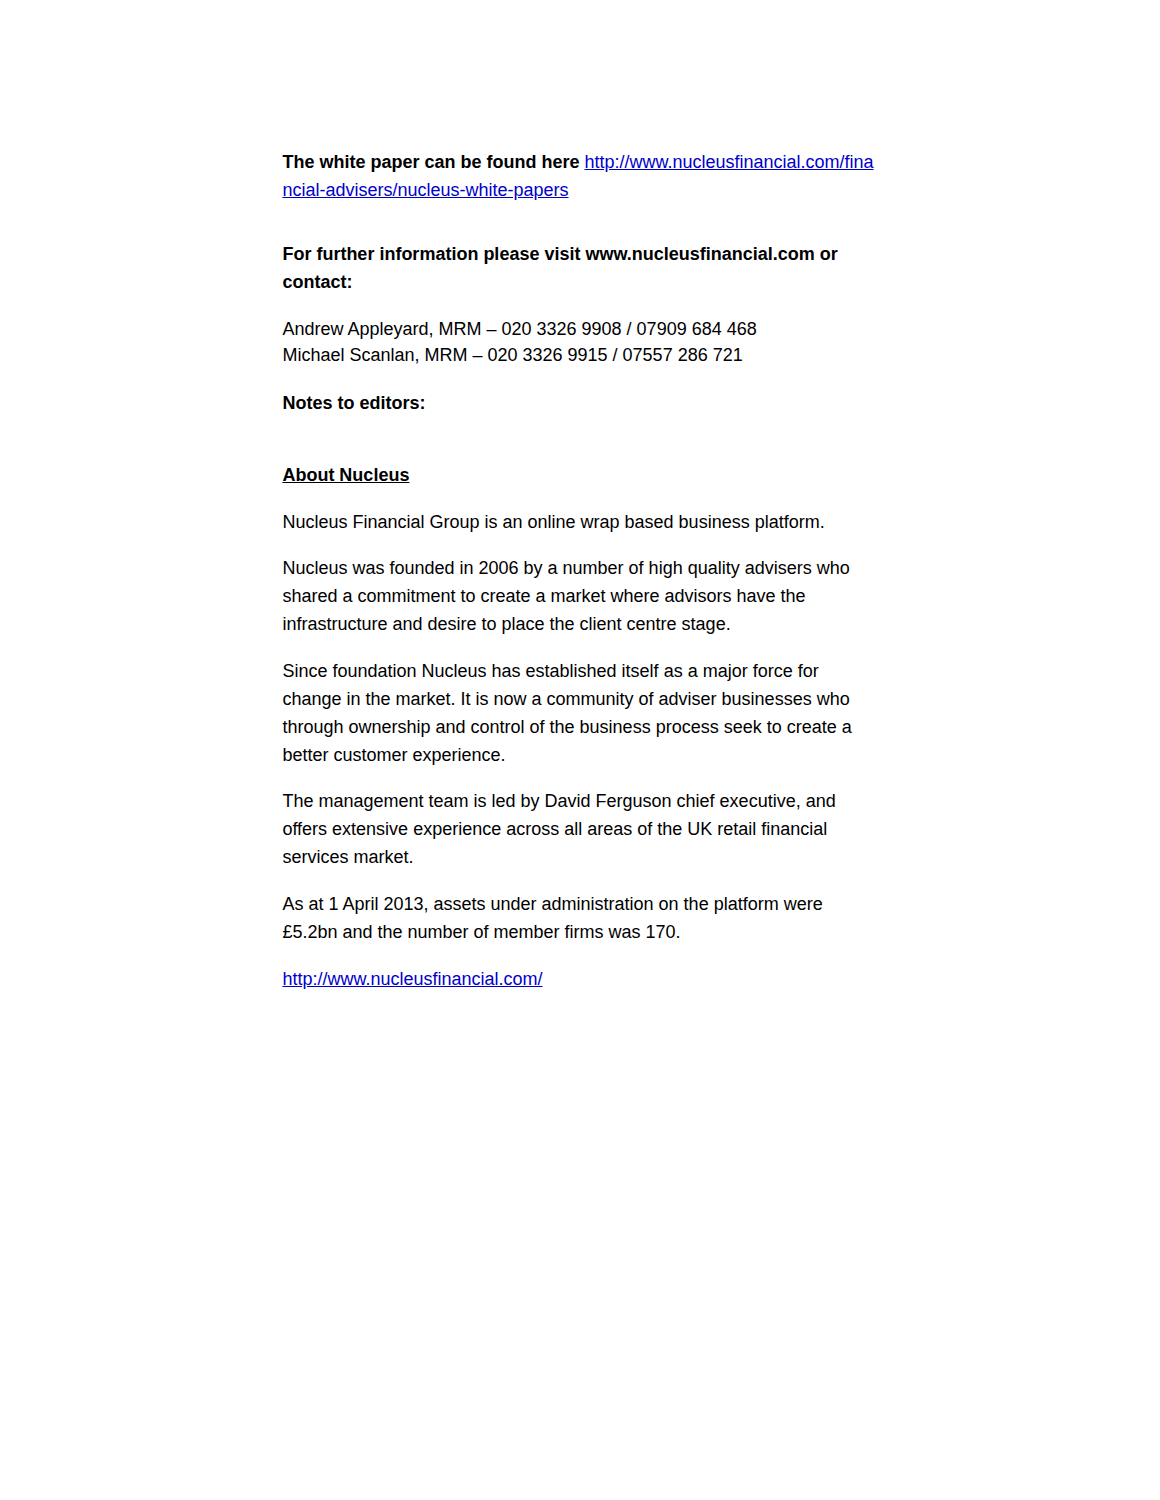The white paper can be found here http://www.nucleusfinancial.com/financial-advisers/nucleus-white-papers
For further information please visit www.nucleusfinancial.com or contact:
Andrew Appleyard, MRM – 020 3326 9908 / 07909 684 468
Michael Scanlan, MRM – 020 3326 9915 / 07557 286 721
Notes to editors:
About Nucleus
Nucleus Financial Group is an online wrap based business platform.
Nucleus was founded in 2006 by a number of high quality advisers who shared a commitment to create a market where advisors have the infrastructure and desire to place the client centre stage.
Since foundation Nucleus has established itself as a major force for change in the market. It is now a community of adviser businesses who through ownership and control of the business process seek to create a better customer experience.
The management team is led by David Ferguson chief executive, and offers extensive experience across all areas of the UK retail financial services market.
As at 1 April 2013, assets under administration on the platform were £5.2bn and the number of member firms was 170.
http://www.nucleusfinancial.com/